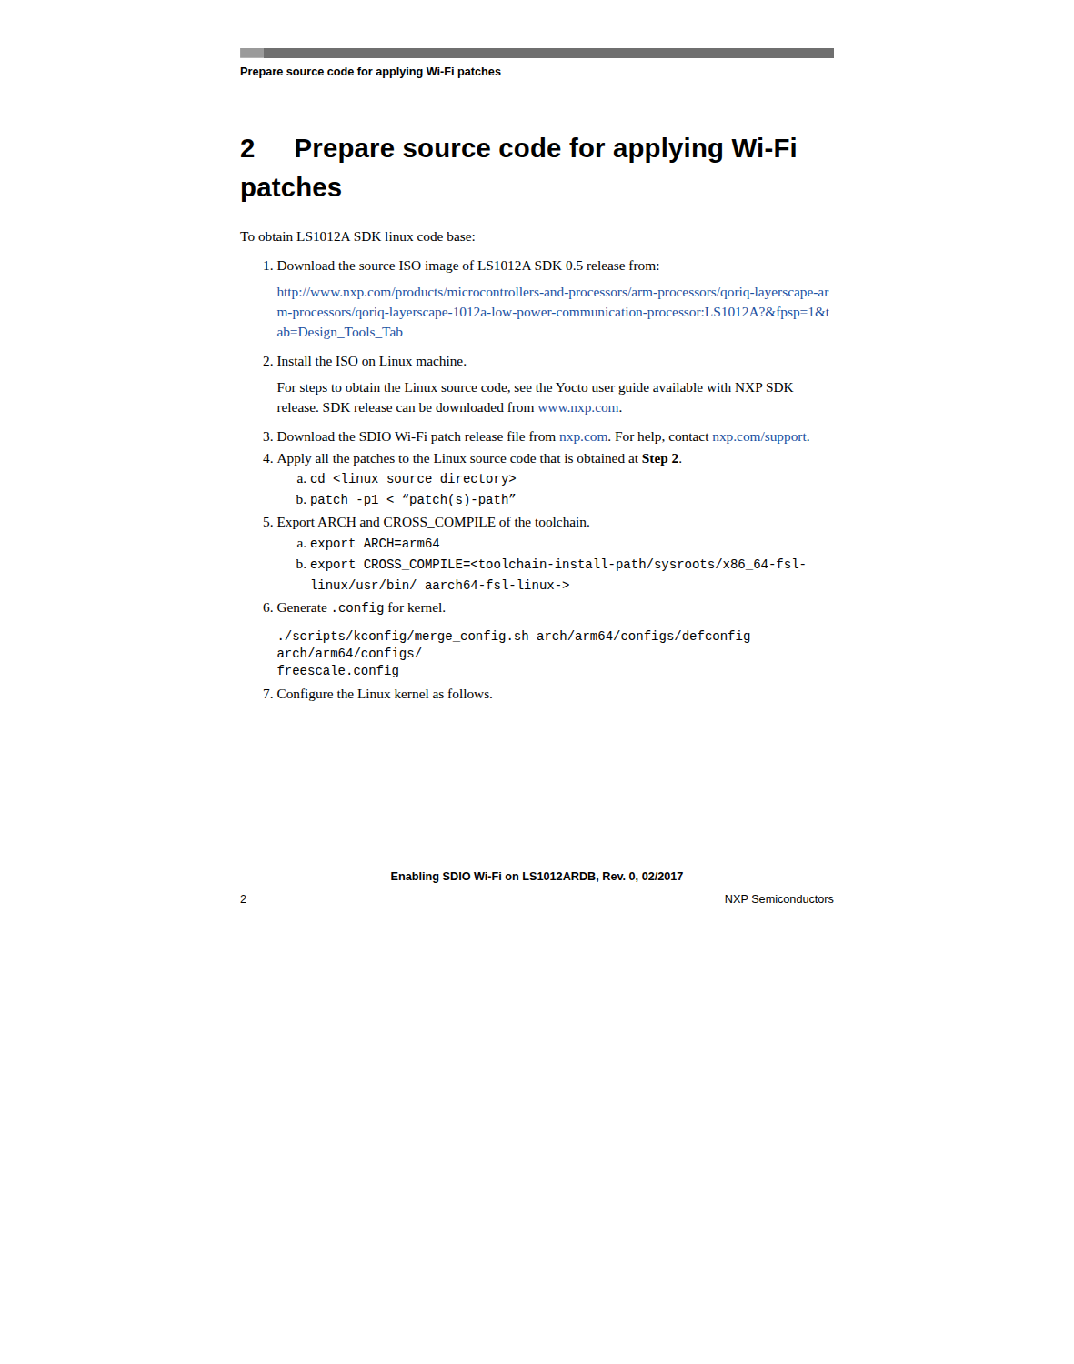Prepare source code for applying Wi-Fi patches
2 Prepare source code for applying Wi-Fi patches
To obtain LS1012A SDK linux code base:
Download the source ISO image of LS1012A SDK 0.5 release from:
http://www.nxp.com/products/microcontrollers-and-processors/arm-processors/qoriq-layerscape-arm-processors/qoriq-layerscape-1012a-low-power-communication-processor:LS1012A?&fpsp=1&tab=Design_Tools_Tab
Install the ISO on Linux machine.
For steps to obtain the Linux source code, see the Yocto user guide available with NXP SDK release. SDK release can be downloaded from www.nxp.com.
Download the SDIO Wi-Fi patch release file from nxp.com. For help, contact nxp.com/support.
Apply all the patches to the Linux source code that is obtained at Step 2.
cd <linux source directory>
patch -p1 < “patch(s)-path”
Export ARCH and CROSS_COMPILE of the toolchain.
export ARCH=arm64
export CROSS_COMPILE=<toolchain-install-path/sysroots/x86_64-fsl-linux/usr/bin/ aarch64-fsl-linux->
Generate .config for kernel.
./scripts/kconfig/merge_config.sh arch/arm64/configs/defconfig arch/arm64/configs/
freescale.config
Configure the Linux kernel as follows.
Enabling SDIO Wi-Fi on LS1012ARDB, Rev. 0, 02/2017
2
NXP Semiconductors